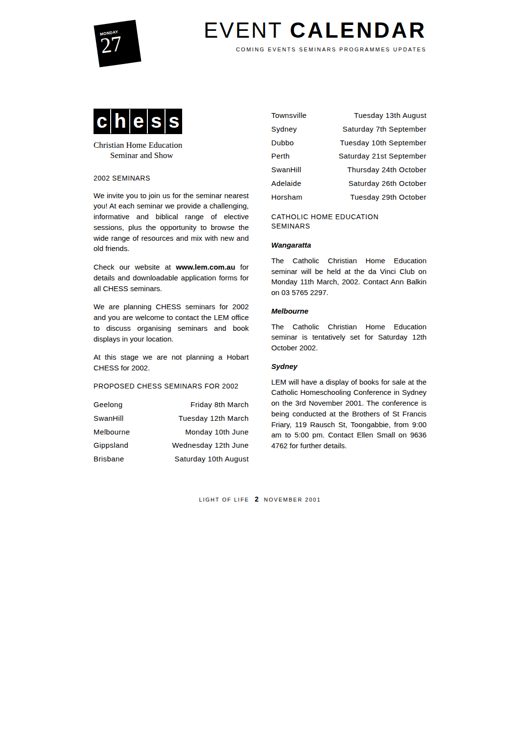MONDAY 27
EVENT CALENDAR
COMING EVENTS SEMINARS PROGRAMMES UPDATES
| c | h | e | s | s |
Christian Home Education Seminar and Show
2002 SEMINARS
We invite you to join us for the seminar nearest you! At each seminar we provide a challenging, informative and biblical range of elective sessions, plus the opportunity to browse the wide range of resources and mix with new and old friends.
Check our website at www.lem.com.au for details and downloadable application forms for all CHESS seminars.
We are planning CHESS seminars for 2002 and you are welcome to contact the LEM office to discuss organising seminars and book displays in your location.
At this stage we are not planning a Hobart CHESS for 2002.
PROPOSED CHESS SEMINARS FOR 2002
| Geelong | Friday 8th March |
| SwanHill | Tuesday 12th March |
| Melbourne | Monday 10th June |
| Gippsland | Wednesday 12th June |
| Brisbane | Saturday 10th August |
| Townsville | Tuesday 13th August |
| Sydney | Saturday 7th September |
| Dubbo | Tuesday 10th September |
| Perth | Saturday 21st September |
| SwanHill | Thursday 24th October |
| Adelaide | Saturday 26th October |
| Horsham | Tuesday 29th October |
CATHOLIC HOME EDUCATION
SEMINARS
Wangaratta
The Catholic Christian Home Education seminar will be held at the da Vinci Club on Monday 11th March, 2002. Contact Ann Balkin on 03 5765 2297.
Melbourne
The Catholic Christian Home Education seminar is tentatively set for Saturday 12th October 2002.
Sydney
LEM will have a display of books for sale at the Catholic Homeschooling Conference in Sydney on the 3rd November 2001. The conference is being conducted at the Brothers of St Francis Friary, 119 Rausch St, Toongabbie, from 9:00 am to 5:00 pm. Contact Ellen Small on 9636 4762 for further details.
LIGHT OF LIFE 2 NOVEMBER 2001